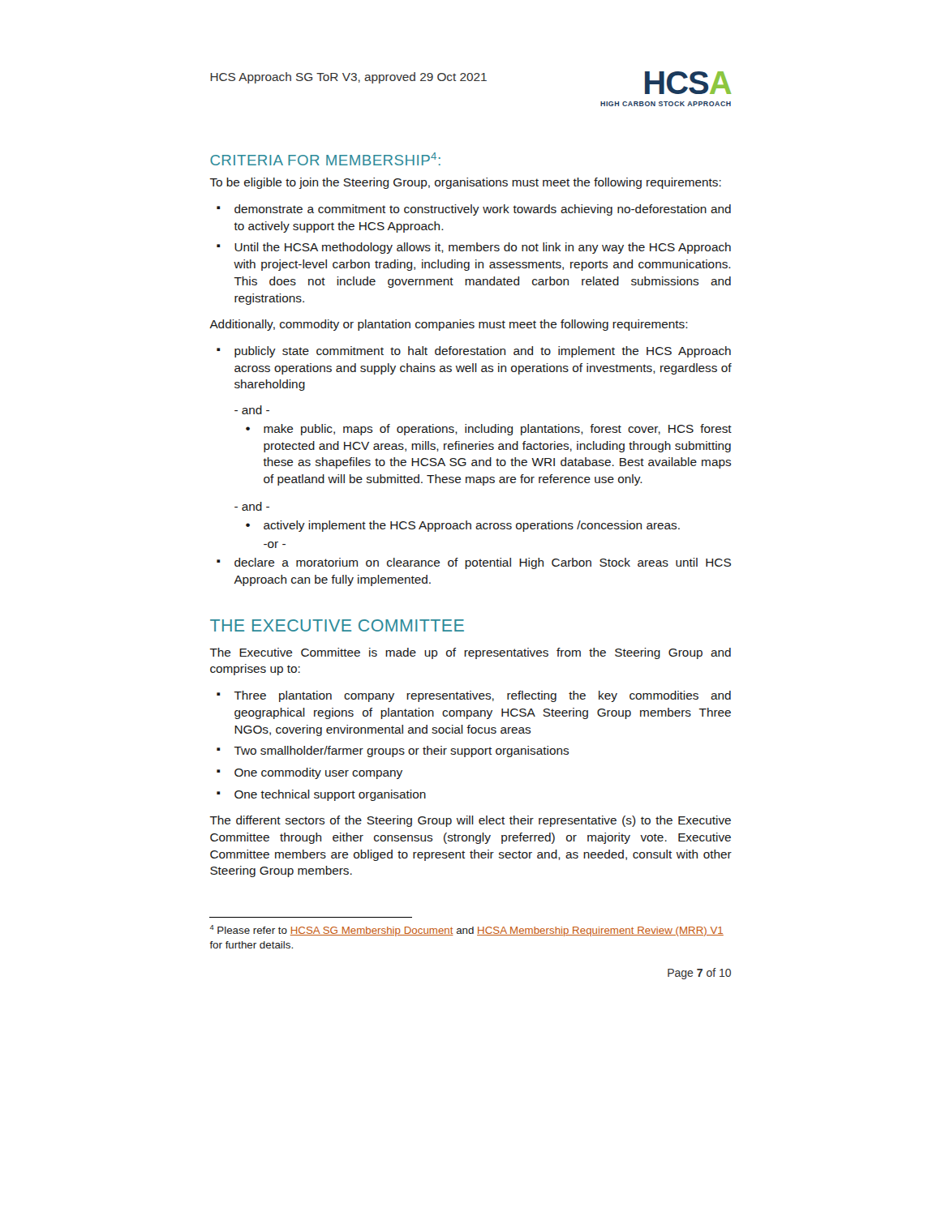HCS Approach SG ToR V3, approved 29 Oct 2021
HCSA
HIGH CARBON STOCK APPROACH
Criteria for Membership4:
To be eligible to join the Steering Group, organisations must meet the following requirements:
demonstrate a commitment to constructively work towards achieving no-deforestation and to actively support the HCS Approach.
Until the HCSA methodology allows it, members do not link in any way the HCS Approach with project-level carbon trading, including in assessments, reports and communications. This does not include government mandated carbon related submissions and registrations.
Additionally, commodity or plantation companies must meet the following requirements:
publicly state commitment to halt deforestation and to implement the HCS Approach across operations and supply chains as well as in operations of investments, regardless of shareholding
- and -
make public, maps of operations, including plantations, forest cover, HCS forest protected and HCV areas, mills, refineries and factories, including through submitting these as shapefiles to the HCSA SG and to the WRI database. Best available maps of peatland will be submitted. These maps are for reference use only.
- and -
actively implement the HCS Approach across operations /concession areas.
-or -
declare a moratorium on clearance of potential High Carbon Stock areas until HCS Approach can be fully implemented.
The Executive Committee
The Executive Committee is made up of representatives from the Steering Group and comprises up to:
Three plantation company representatives, reflecting the key commodities and geographical regions of plantation company HCSA Steering Group members Three NGOs, covering environmental and social focus areas
Two smallholder/farmer groups or their support organisations
One commodity user company
One technical support organisation
The different sectors of the Steering Group will elect their representative (s) to the Executive Committee through either consensus (strongly preferred) or majority vote. Executive Committee members are obliged to represent their sector and, as needed, consult with other Steering Group members.
4 Please refer to HCSA SG Membership Document and HCSA Membership Requirement Review (MRR) V1 for further details.
Page 7 of 10